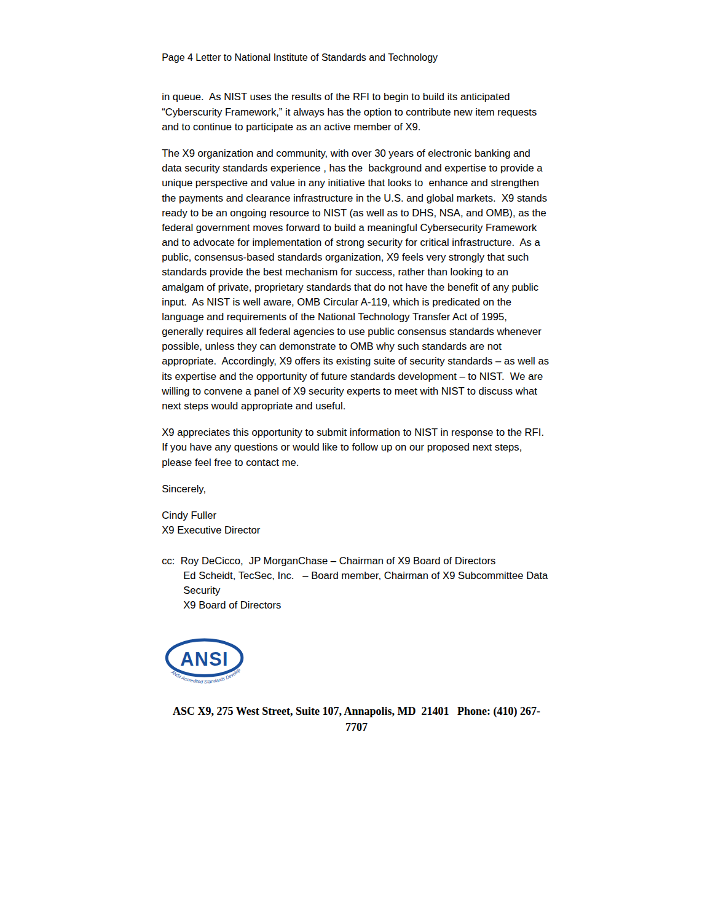Page 4 Letter to National Institute of Standards and Technology
in queue. As NIST uses the results of the RFI to begin to build its anticipated “Cyberscurity Framework,” it always has the option to contribute new item requests and to continue to participate as an active member of X9.
The X9 organization and community, with over 30 years of electronic banking and data security standards experience , has the background and expertise to provide a unique perspective and value in any initiative that looks to enhance and strengthen the payments and clearance infrastructure in the U.S. and global markets. X9 stands ready to be an ongoing resource to NIST (as well as to DHS, NSA, and OMB), as the federal government moves forward to build a meaningful Cybersecurity Framework and to advocate for implementation of strong security for critical infrastructure. As a public, consensus-based standards organization, X9 feels very strongly that such standards provide the best mechanism for success, rather than looking to an amalgam of private, proprietary standards that do not have the benefit of any public input. As NIST is well aware, OMB Circular A-119, which is predicated on the language and requirements of the National Technology Transfer Act of 1995, generally requires all federal agencies to use public consensus standards whenever possible, unless they can demonstrate to OMB why such standards are not appropriate. Accordingly, X9 offers its existing suite of security standards – as well as its expertise and the opportunity of future standards development – to NIST. We are willing to convene a panel of X9 security experts to meet with NIST to discuss what next steps would appropriate and useful.
X9 appreciates this opportunity to submit information to NIST in response to the RFI. If you have any questions or would like to follow up on our proposed next steps, please feel free to contact me.
Sincerely,
Cindy Fuller
X9 Executive Director
cc: Roy DeCicco, JP MorganChase – Chairman of X9 Board of Directors
Ed Scheidt, TecSec, Inc. – Board member, Chairman of X9 Subcommittee Data Security
X9 Board of Directors
ANSI ANSI Accredited Standards Developer
ASC X9, 275 West Street, Suite 107, Annapolis, MD 21401 Phone: (410) 267-7707